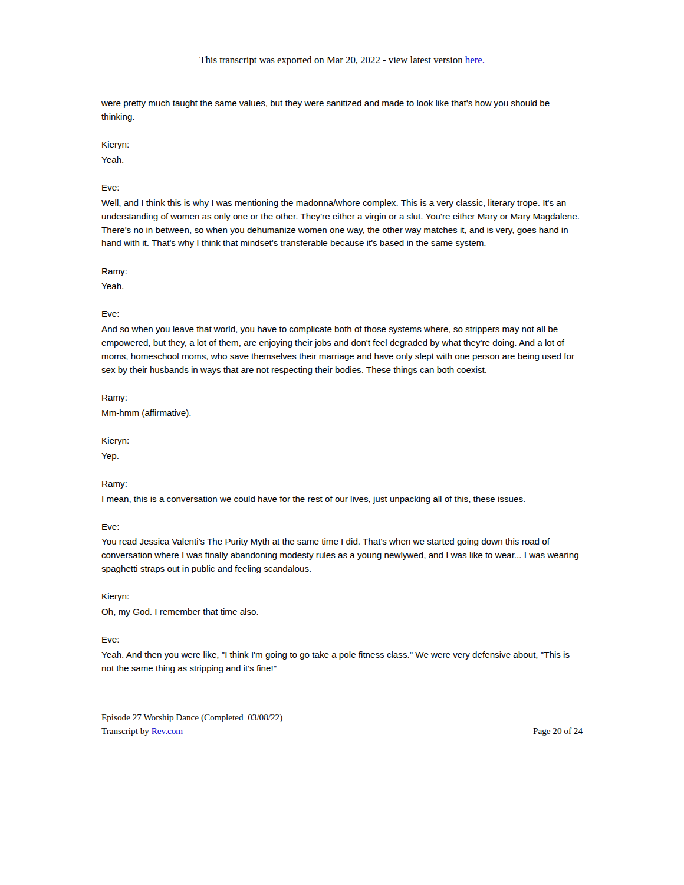This transcript was exported on Mar 20, 2022 - view latest version here.
were pretty much taught the same values, but they were sanitized and made to look like that's how you should be thinking.
Kieryn:
Yeah.
Eve:
Well, and I think this is why I was mentioning the madonna/whore complex. This is a very classic, literary trope. It's an understanding of women as only one or the other. They're either a virgin or a slut. You're either Mary or Mary Magdalene. There's no in between, so when you dehumanize women one way, the other way matches it, and is very, goes hand in hand with it. That's why I think that mindset's transferable because it's based in the same system.
Ramy:
Yeah.
Eve:
And so when you leave that world, you have to complicate both of those systems where, so strippers may not all be empowered, but they, a lot of them, are enjoying their jobs and don't feel degraded by what they're doing. And a lot of moms, homeschool moms, who save themselves their marriage and have only slept with one person are being used for sex by their husbands in ways that are not respecting their bodies. These things can both coexist.
Ramy:
Mm-hmm (affirmative).
Kieryn:
Yep.
Ramy:
I mean, this is a conversation we could have for the rest of our lives, just unpacking all of this, these issues.
Eve:
You read Jessica Valenti's The Purity Myth at the same time I did. That's when we started going down this road of conversation where I was finally abandoning modesty rules as a young newlywed, and I was like to wear... I was wearing spaghetti straps out in public and feeling scandalous.
Kieryn:
Oh, my God. I remember that time also.
Eve:
Yeah. And then you were like, "I think I'm going to go take a pole fitness class." We were very defensive about, "This is not the same thing as stripping and it's fine!"
Episode 27 Worship Dance (Completed 03/08/22)
Transcript by Rev.com
Page 20 of 24